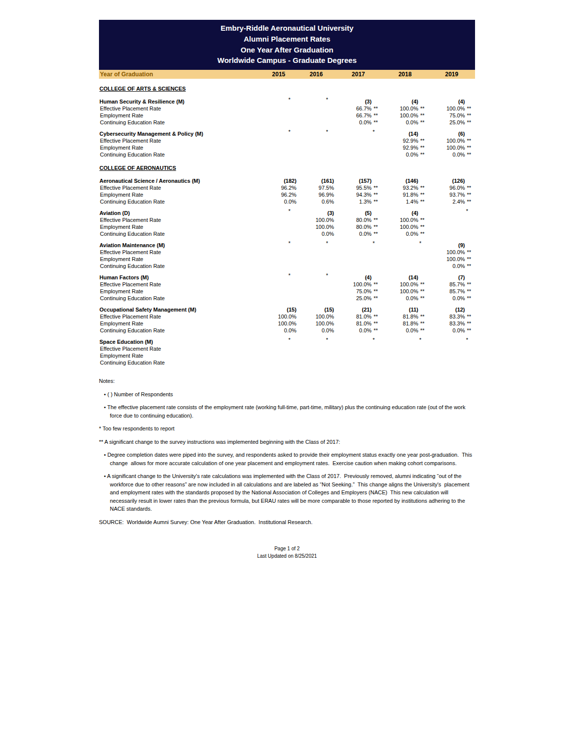Embry-Riddle Aeronautical University
Alumni Placement Rates
One Year After Graduation
Worldwide Campus - Graduate Degrees
| Year of Graduation | 2015 | 2016 | 2017 | 2018 | 2019 |
| COLLEGE OF ARTS & SCIENCES |
| Human Security & Resilience (M) | * | * | (3) | | (4) | | (4) | |
| Effective Placement Rate | | | 66.7% | ** | 100.0% | ** | 100.0% | ** |
| Employment Rate | | | 66.7% | ** | 100.0% | ** | 75.0% | ** |
| Continuing Education Rate | | | 0.0% | ** | 0.0% | ** | 25.0% | ** |
| Cybersecurity Management & Policy (M) | * | * | * | (14) | | (6) | |
| Effective Placement Rate | | | | | 92.9% | ** | 100.0% | ** |
| Employment Rate | | | | | 92.9% | ** | 100.0% | ** |
| Continuing Education Rate | | | | | 0.0% | ** | 0.0% | ** |
| COLLEGE OF AERONAUTICS |
| Aeronautical Science / Aeronautics (M) | (182) | (161) | (157) | | (146) | | (126) | |
| Effective Placement Rate | 96.2% | 97.5% | 95.5% | ** | 93.2% | ** | 96.0% | ** |
| Employment Rate | 96.2% | 96.9% | 94.3% | ** | 91.8% | ** | 93.7% | ** |
| Continuing Education Rate | 0.0% | 0.6% | 1.3% | ** | 1.4% | ** | 2.4% | ** |
| Aviation (D) | * | (3) | (5) | | (4) | | * |
| Effective Placement Rate | | 100.0% | 80.0% | ** | 100.0% | ** | | |
| Employment Rate | | 100.0% | 80.0% | ** | 100.0% | ** | | |
| Continuing Education Rate | | 0.0% | 0.0% | ** | 0.0% | ** | | |
| Aviation Maintenance (M) | * | * | * | * | (9) | |
| Effective Placement Rate | | | | | | | 100.0% | ** |
| Employment Rate | | | | | | | 100.0% | ** |
| Continuing Education Rate | | | | | | | 0.0% | ** |
| Human Factors (M) | * | * | (4) | | (14) | | (7) | |
| Effective Placement Rate | | | 100.0% | ** | 100.0% | ** | 85.7% | ** |
| Employment Rate | | | 75.0% | ** | 100.0% | ** | 85.7% | ** |
| Continuing Education Rate | | | 25.0% | ** | 0.0% | ** | 0.0% | ** |
| Occupational Safety Management (M) | (15) | (15) | (21) | | (11) | | (12) | |
| Effective Placement Rate | 100.0% | 100.0% | 81.0% | ** | 81.8% | ** | 83.3% | ** |
| Employment Rate | 100.0% | 100.0% | 81.0% | ** | 81.8% | ** | 83.3% | ** |
| Continuing Education Rate | 0.0% | 0.0% | 0.0% | ** | 0.0% | ** | 0.0% | ** |
| Space Education (M) | * | * | * | * | * |
| Effective Placement Rate | | | | | | | | |
| Employment Rate | | | | | | | | |
| Continuing Education Rate | | | | | | | | |
Notes:
• ( ) Number of Respondents
• The effective placement rate consists of the employment rate (working full-time, part-time, military) plus the continuing education rate (out of the work force due to continuing education).
* Too few respondents to report
** A significant change to the survey instructions was implemented beginning with the Class of 2017:
• Degree completion dates were piped into the survey, and respondents asked to provide their employment status exactly one year post-graduation. This change allows for more accurate calculation of one year placement and employment rates. Exercise caution when making cohort comparisons.
• A significant change to the University's rate calculations was implemented with the Class of 2017. Previously removed, alumni indicating “out of the workforce due to other reasons” are now included in all calculations and are labeled as “Not Seeking.” This change aligns the University's placement and employment rates with the standards proposed by the National Association of Colleges and Employers (NACE) This new calculation will necessarily result in lower rates than the previous formula, but ERAU rates will be more comparable to those reported by institutions adhering to the NACE standards.
SOURCE: Worldwide Aumni Survey: One Year After Graduation. Institutional Research.
Page 1 of 2
Last Updated on 8/25/2021